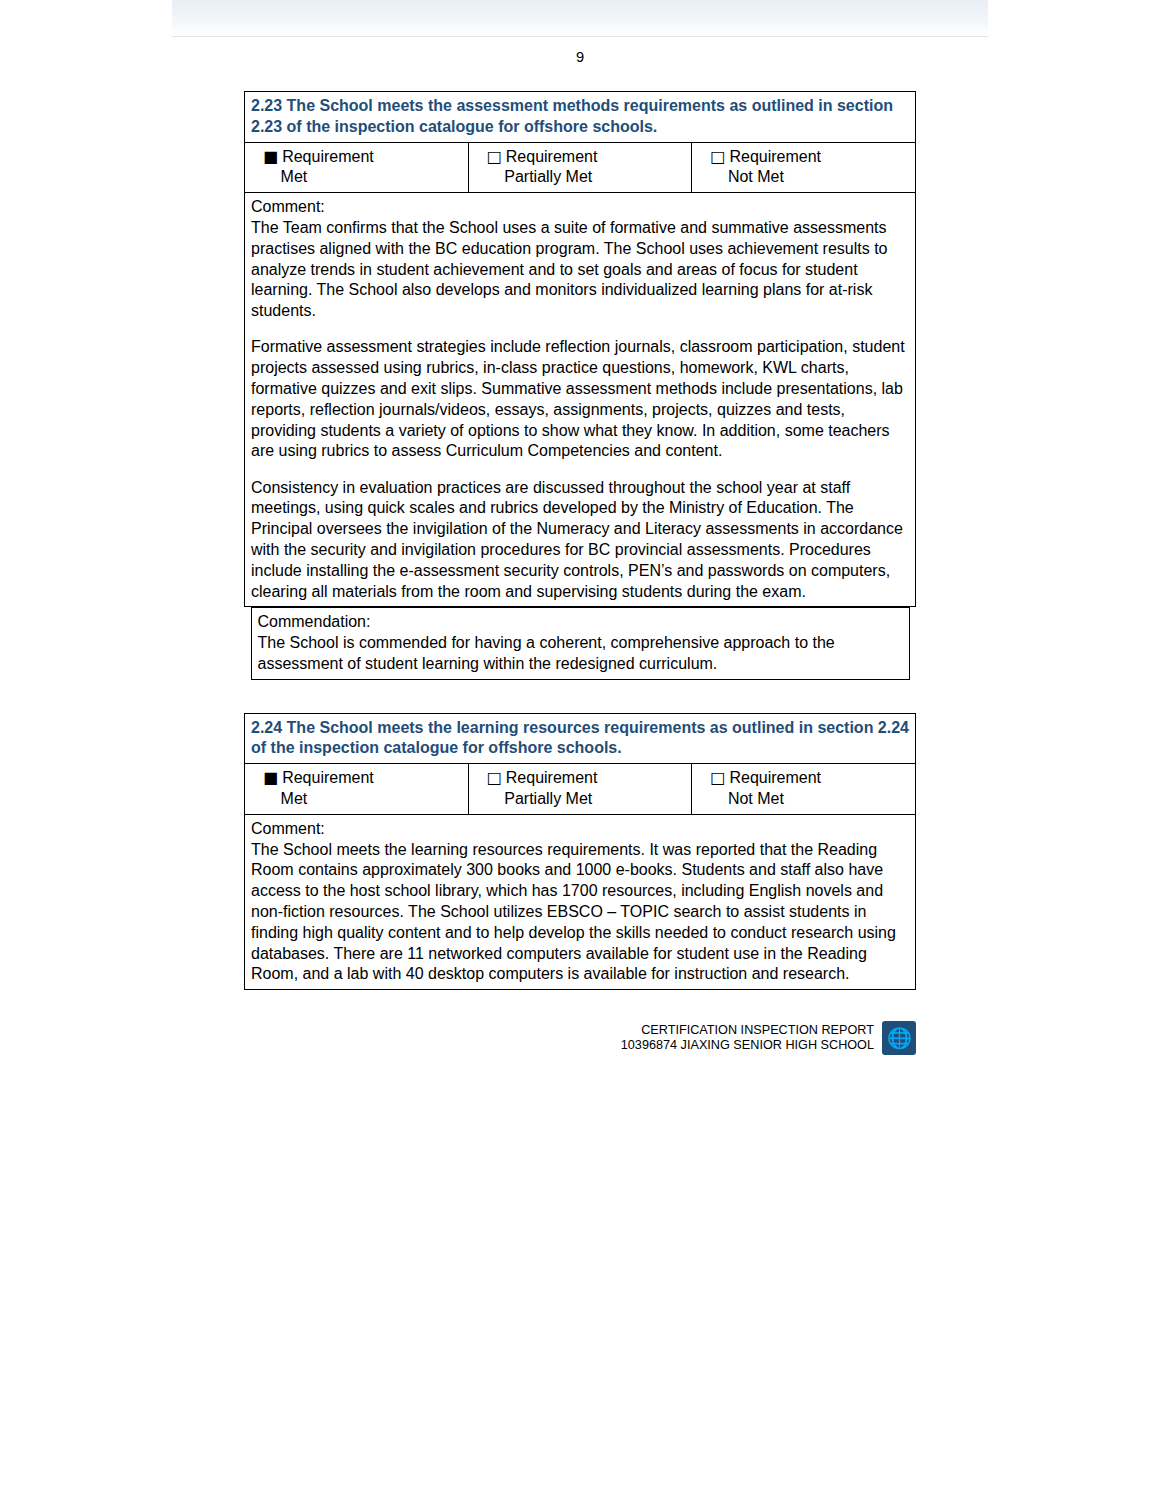9
| 2.23 The School meets the assessment methods requirements as outlined in section 2.23 of the inspection catalogue for offshore schools. |
| ■ Requirement Met | □ Requirement Partially Met | □ Requirement Not Met |
| Comment: The Team confirms that the School uses a suite of formative and summative assessments practises aligned with the BC education program. The School uses achievement results to analyze trends in student achievement and to set goals and areas of focus for student learning. The School also develops and monitors individualized learning plans for at-risk students. Formative assessment strategies include reflection journals, classroom participation, student projects assessed using rubrics, in-class practice questions, homework, KWL charts, formative quizzes and exit slips. Summative assessment methods include presentations, lab reports, reflection journals/videos, essays, assignments, projects, quizzes and tests, providing students a variety of options to show what they know. In addition, some teachers are using rubrics to assess Curriculum Competencies and content. Consistency in evaluation practices are discussed throughout the school year at staff meetings, using quick scales and rubrics developed by the Ministry of Education. The Principal oversees the invigilation of the Numeracy and Literacy assessments in accordance with the security and invigilation procedures for BC provincial assessments. Procedures include installing the e-assessment security controls, PEN’s and passwords on computers, clearing all materials from the room and supervising students during the exam. |
| Commendation: The School is commended for having a coherent, comprehensive approach to the assessment of student learning within the redesigned curriculum. |
| 2.24 The School meets the learning resources requirements as outlined in section 2.24 of the inspection catalogue for offshore schools. |
| ■ Requirement Met | □ Requirement Partially Met | □ Requirement Not Met |
| Comment: The School meets the learning resources requirements. It was reported that the Reading Room contains approximately 300 books and 1000 e-books. Students and staff also have access to the host school library, which has 1700 resources, including English novels and non-fiction resources. The School utilizes EBSCO – TOPIC search to assist students in finding high quality content and to help develop the skills needed to conduct research using databases. There are 11 networked computers available for student use in the Reading Room, and a lab with 40 desktop computers is available for instruction and research. |
CERTIFICATION INSPECTION REPORT
10396874 JIAXING SENIOR HIGH SCHOOL